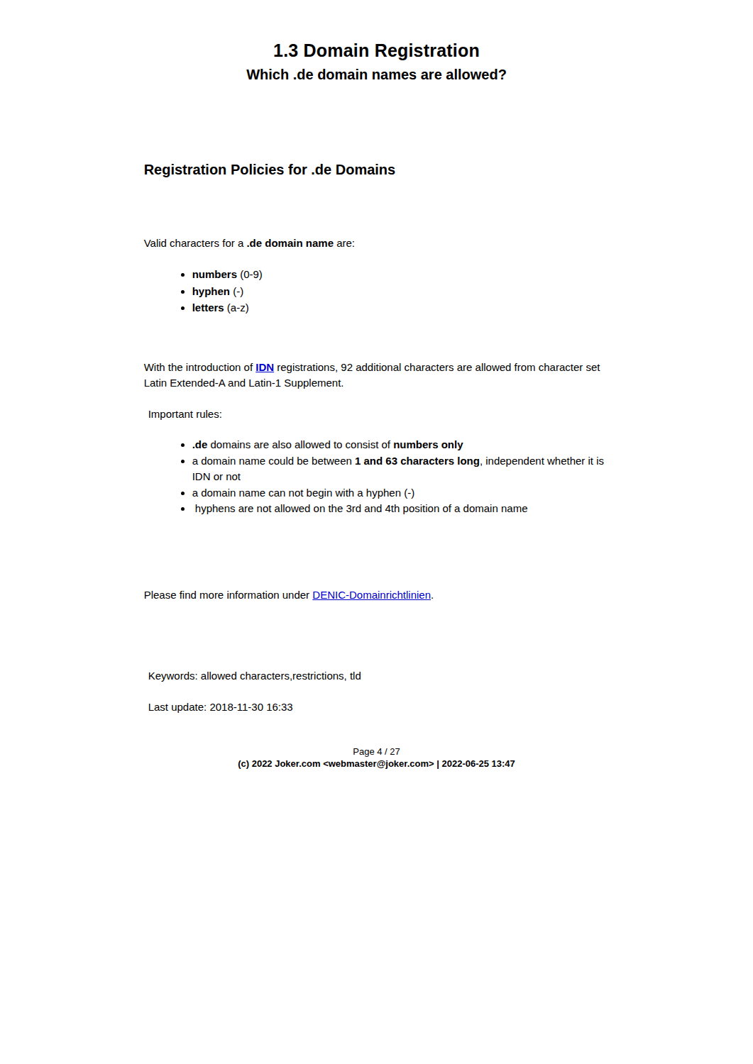1.3 Domain Registration
Which .de domain names are allowed?
Registration Policies for .de Domains
Valid characters for a .de domain name are:
numbers (0-9)
hyphen (-)
letters (a-z)
With the introduction of IDN registrations, 92 additional characters are allowed from character set Latin Extended-A and Latin-1 Supplement.
Important rules:
.de domains are also allowed to consist of numbers only
a domain name could be between 1 and 63 characters long, independent whether it is IDN or not
a domain name can not begin with a hyphen (-)
hyphens are not allowed on the 3rd and 4th position of a domain name
Please find more information under DENIC-Domainrichtlinien.
Keywords: allowed characters,restrictions, tld
Last update: 2018-11-30 16:33
Page 4 / 27
(c) 2022 Joker.com <webmaster@joker.com> | 2022-06-25 13:47